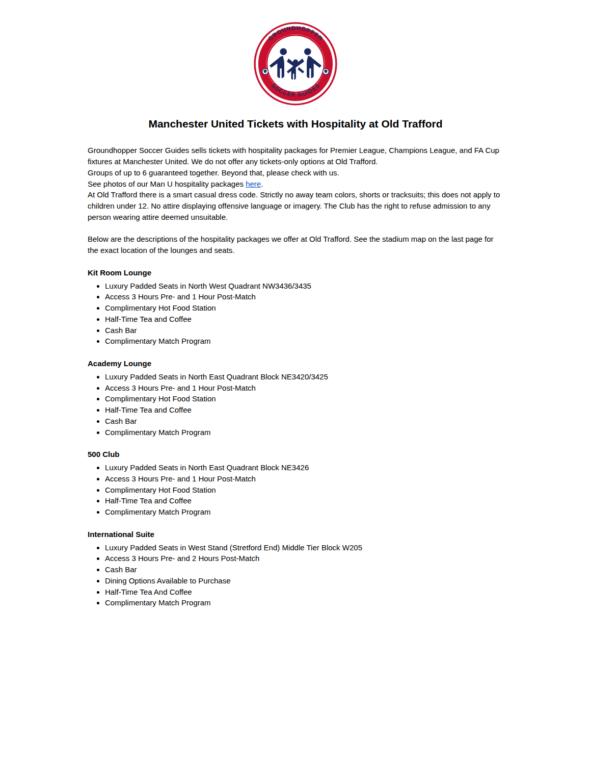GROUNDHOPPER SOCCER GUIDES
Manchester United Tickets with Hospitality at Old Trafford
Groundhopper Soccer Guides sells tickets with hospitality packages for Premier League, Champions League, and FA Cup fixtures at Manchester United. We do not offer any tickets-only options at Old Trafford.
Groups of up to 6 guaranteed together. Beyond that, please check with us.
See photos of our Man U hospitality packages here.
At Old Trafford there is a smart casual dress code. Strictly no away team colors, shorts or tracksuits; this does not apply to children under 12. No attire displaying offensive language or imagery. The Club has the right to refuse admission to any person wearing attire deemed unsuitable.
Below are the descriptions of the hospitality packages we offer at Old Trafford. See the stadium map on the last page for the exact location of the lounges and seats.
Kit Room Lounge
Luxury Padded Seats in North West Quadrant NW3436/3435
Access 3 Hours Pre- and 1 Hour Post-Match
Complimentary Hot Food Station
Half-Time Tea and Coffee
Cash Bar
Complimentary Match Program
Academy Lounge
Luxury Padded Seats in North East Quadrant Block NE3420/3425
Access 3 Hours Pre- and 1 Hour Post-Match
Complimentary Hot Food Station
Half-Time Tea and Coffee
Cash Bar
Complimentary Match Program
500 Club
Luxury Padded Seats in North East Quadrant Block NE3426
Access 3 Hours Pre- and 1 Hour Post-Match
Complimentary Hot Food Station
Half-Time Tea and Coffee
Complimentary Match Program
International Suite
Luxury Padded Seats in West Stand (Stretford End) Middle Tier Block W205
Access 3 Hours Pre- and 2 Hours Post-Match
Cash Bar
Dining Options Available to Purchase
Half-Time Tea And Coffee
Complimentary Match Program